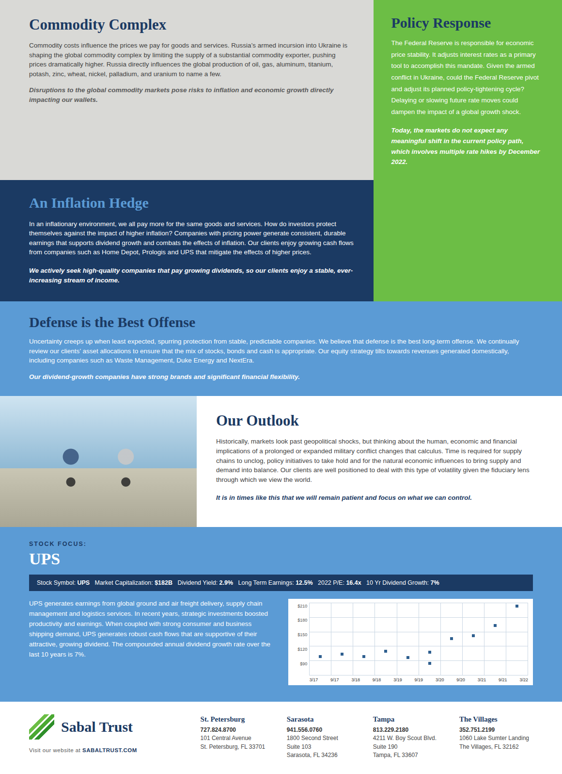Commodity Complex
Commodity costs influence the prices we pay for goods and services. Russia’s armed incursion into Ukraine is shaping the global commodity complex by limiting the supply of a substantial commodity exporter, pushing prices dramatically higher. Russia directly influences the global production of oil, gas, aluminum, titanium, potash, zinc, wheat, nickel, palladium, and uranium to name a few.
Disruptions to the global commodity markets pose risks to inflation and economic growth directly impacting our wallets.
Policy Response
The Federal Reserve is responsible for economic price stability. It adjusts interest rates as a primary tool to accomplish this mandate. Given the armed conflict in Ukraine, could the Federal Reserve pivot and adjust its planned policy-tightening cycle? Delaying or slowing future rate moves could dampen the impact of a global growth shock.
Today, the markets do not expect any meaningful shift in the current policy path, which involves multiple rate hikes by December 2022.
An Inflation Hedge
In an inflationary environment, we all pay more for the same goods and services. How do investors protect themselves against the impact of higher inflation? Companies with pricing power generate consistent, durable earnings that supports dividend growth and combats the effects of inflation. Our clients enjoy growing cash flows from companies such as Home Depot, Prologis and UPS that mitigate the effects of higher prices.
We actively seek high-quality companies that pay growing dividends, so our clients enjoy a stable, ever-increasing stream of income.
Defense is the Best Offense
Uncertainty creeps up when least expected, spurring protection from stable, predictable companies. We believe that defense is the best long-term offense. We continually review our clients’ asset allocations to ensure that the mix of stocks, bonds and cash is appropriate. Our equity strategy tilts towards revenues generated domestically, including companies such as Waste Management, Duke Energy and NextEra.
Our dividend-growth companies have strong brands and significant financial flexibility.
Our Outlook
Historically, markets look past geopolitical shocks, but thinking about the human, economic and financial implications of a prolonged or expanded military conflict changes that calculus. Time is required for supply chains to unclog, policy initiatives to take hold and for the natural economic influences to bring supply and demand into balance. Our clients are well positioned to deal with this type of volatility given the fiduciary lens through which we view the world.
It is in times like this that we will remain patient and focus on what we can control.
STOCK FOCUS:
UPS
Stock Symbol: UPS Market Capitalization: $182B Dividend Yield: 2.9% Long Term Earnings: 12.5% 2022 P/E: 16.4x 10 Yr Dividend Growth: 7%
UPS generates earnings from global ground and air freight delivery, supply chain management and logistics services. In recent years, strategic investments boosted productivity and earnings. When coupled with strong consumer and business shipping demand, UPS generates robust cash flows that are supportive of their attractive, growing dividend. The compounded annual dividend growth rate over the last 10 years is 7%.
| $210 | | | | | | | | | | |
| $180 | | | | | | | | | | |
| $150 | | | | | | | | | | |
| $120 | | | | | | | | | | |
| $90 | | | | | | | | | | |
3/179/173/189/183/199/193/209/203/219/213/22
Sabal Trust
Visit our website at SABALTRUST.COM
St. Petersburg
727.824.8700
101 Central Avenue
St. Petersburg, FL 33701
Sarasota
941.556.0760
1800 Second Street
Suite 103
Sarasota, FL 34236
Tampa
813.229.2180
4211 W. Boy Scout Blvd.
Suite 190
Tampa, FL 33607
The Villages
352.751.2199
1060 Lake Sumter Landing
The Villages, FL 32162